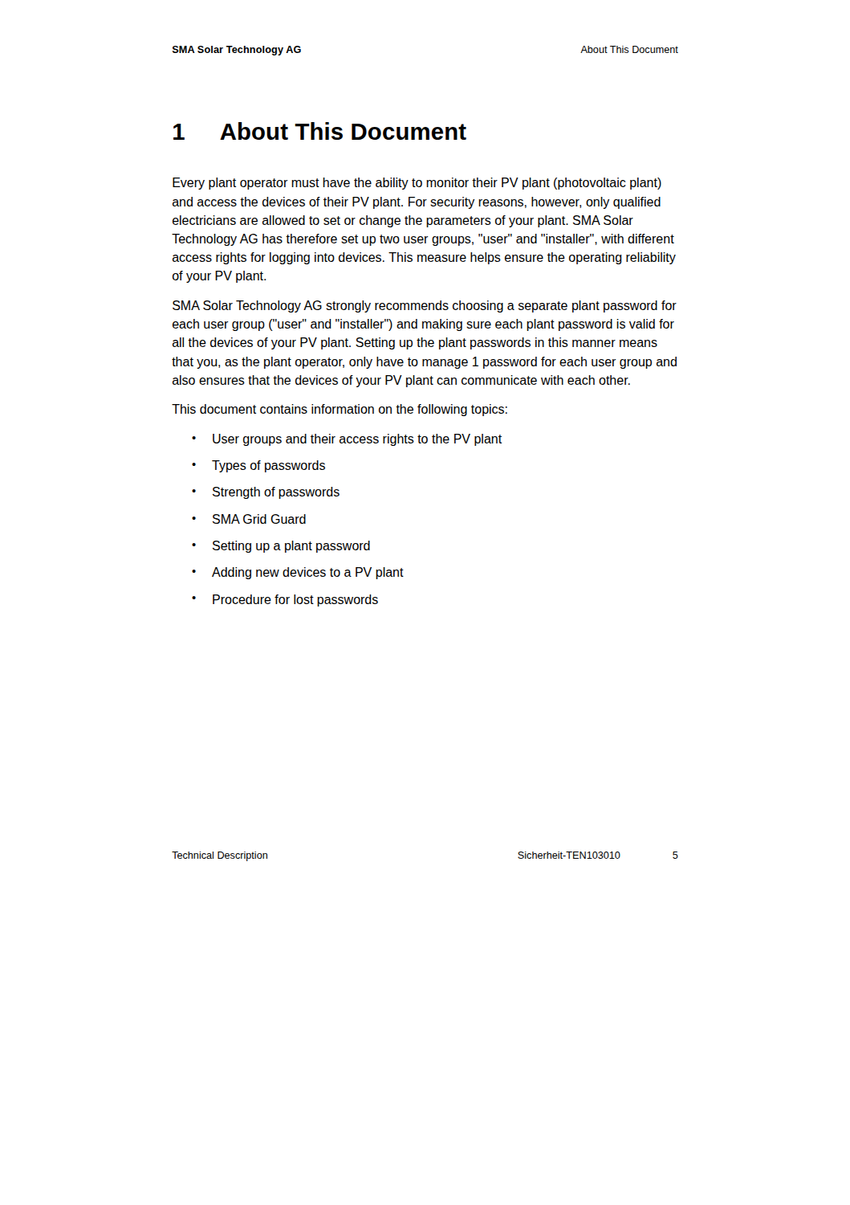SMA Solar Technology AG About This Document
1 About This Document
Every plant operator must have the ability to monitor their PV plant (photovoltaic plant) and access the devices of their PV plant. For security reasons, however, only qualified electricians are allowed to set or change the parameters of your plant. SMA Solar Technology AG has therefore set up two user groups, "user" and "installer", with different access rights for logging into devices. This measure helps ensure the operating reliability of your PV plant.
SMA Solar Technology AG strongly recommends choosing a separate plant password for each user group ("user" and "installer") and making sure each plant password is valid for all the devices of your PV plant. Setting up the plant passwords in this manner means that you, as the plant operator, only have to manage 1 password for each user group and also ensures that the devices of your PV plant can communicate with each other.
This document contains information on the following topics:
User groups and their access rights to the PV plant
Types of passwords
Strength of passwords
SMA Grid Guard
Setting up a plant password
Adding new devices to a PV plant
Procedure for lost passwords
Technical Description Sicherheit-TEN103010 5